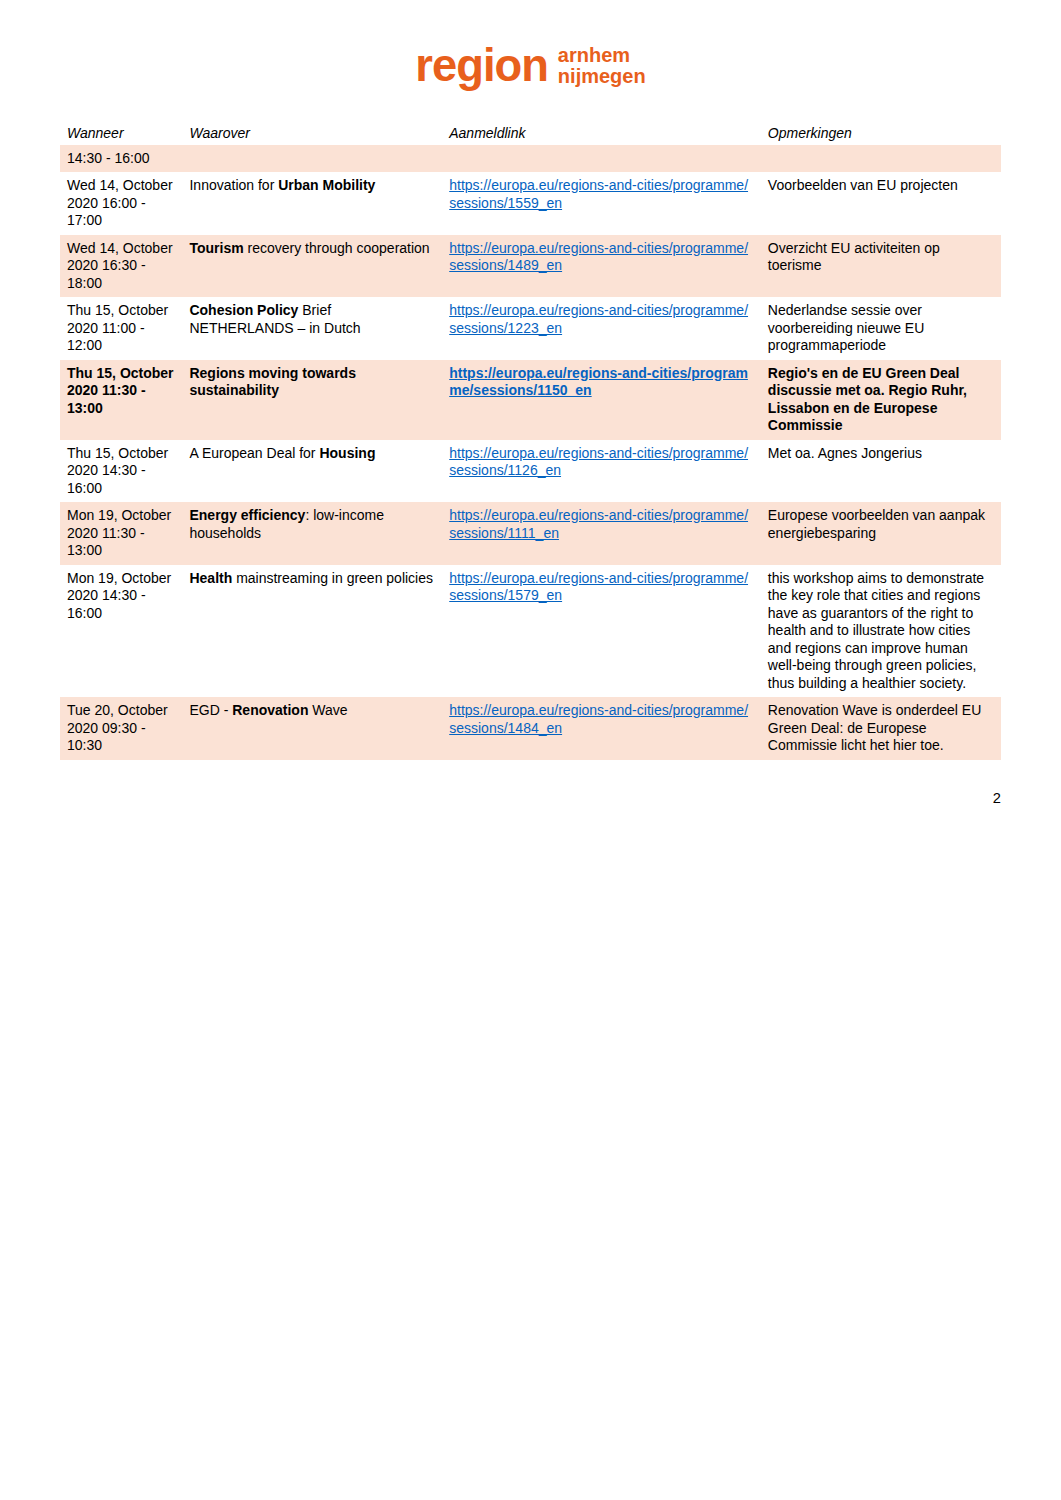region arnhem
nijmegen
| Wanneer | Waarover | Aanmeldlink | Opmerkingen |
| --- | --- | --- | --- |
| 14:30 - 16:00 | | | |
| Wed 14, October 2020 16:00 - 17:00 | Innovation for Urban Mobility | https://europa.eu/regions-and-cities/programme/sessions/1559_en | Voorbeelden van EU projecten |
| Wed 14, October 2020 16:30 - 18:00 | Tourism recovery through cooperation | https://europa.eu/regions-and-cities/programme/sessions/1489_en | Overzicht EU activiteiten op toerisme |
| Thu 15, October 2020 11:00 - 12:00 | Cohesion Policy Brief NETHERLANDS – in Dutch | https://europa.eu/regions-and-cities/programme/sessions/1223_en | Nederlandse sessie over voorbereiding nieuwe EU programmaperiode |
| Thu 15, October 2020 11:30 - 13:00 | Regions moving towards sustainability | https://europa.eu/regions-and-cities/programme/sessions/1150_en | Regio's en de EU Green Deal discussie met oa. Regio Ruhr, Lissabon en de Europese Commissie |
| Thu 15, October 2020 14:30 - 16:00 | A European Deal for Housing | https://europa.eu/regions-and-cities/programme/sessions/1126_en | Met oa. Agnes Jongerius |
| Mon 19, October 2020 11:30 - 13:00 | Energy efficiency : low-income households | https://europa.eu/regions-and-cities/programme/sessions/1111_en | Europese voorbeelden van aanpak energiebesparing |
| Mon 19, October 2020 14:30 - 16:00 | Health mainstreaming in green policies | https://europa.eu/regions-and-cities/programme/sessions/1579_en | this workshop aims to demonstrate the key role that cities and regions have as guarantors of the right to health and to illustrate how cities and regions can improve human well-being through green policies, thus building a healthier society. |
| Tue 20, October 2020 09:30 - 10:30 | EGD - Renovation Wave | https://europa.eu/regions-and-cities/programme/sessions/1484_en | Renovation Wave is onderdeel EU Green Deal: de Europese Commissie licht het hier toe. |
2